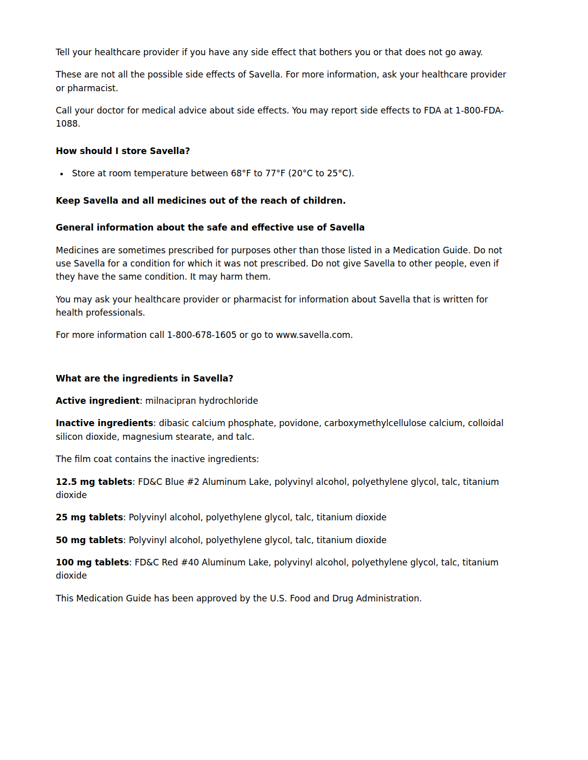Tell your healthcare provider if you have any side effect that bothers you or that does not go away.
These are not all the possible side effects of Savella. For more information, ask your healthcare provider or pharmacist.
Call your doctor for medical advice about side effects. You may report side effects to FDA at 1-800-FDA-1088.
How should I store Savella?
Store at room temperature between 68°F to 77°F (20°C to 25°C).
Keep Savella and all medicines out of the reach of children.
General information about the safe and effective use of Savella
Medicines are sometimes prescribed for purposes other than those listed in a Medication Guide. Do not use Savella for a condition for which it was not prescribed. Do not give Savella to other people, even if they have the same condition. It may harm them.
You may ask your healthcare provider or pharmacist for information about Savella that is written for health professionals.
For more information call 1-800-678-1605 or go to www.savella.com.
What are the ingredients in Savella?
Active ingredient: milnacipran hydrochloride
Inactive ingredients: dibasic calcium phosphate, povidone, carboxymethylcellulose calcium, colloidal silicon dioxide, magnesium stearate, and talc.
The film coat contains the inactive ingredients:
12.5 mg tablets: FD&C Blue #2 Aluminum Lake, polyvinyl alcohol, polyethylene glycol, talc, titanium dioxide
25 mg tablets: Polyvinyl alcohol, polyethylene glycol, talc, titanium dioxide
50 mg tablets: Polyvinyl alcohol, polyethylene glycol, talc, titanium dioxide
100 mg tablets: FD&C Red #40 Aluminum Lake, polyvinyl alcohol, polyethylene glycol, talc, titanium dioxide
This Medication Guide has been approved by the U.S. Food and Drug Administration.